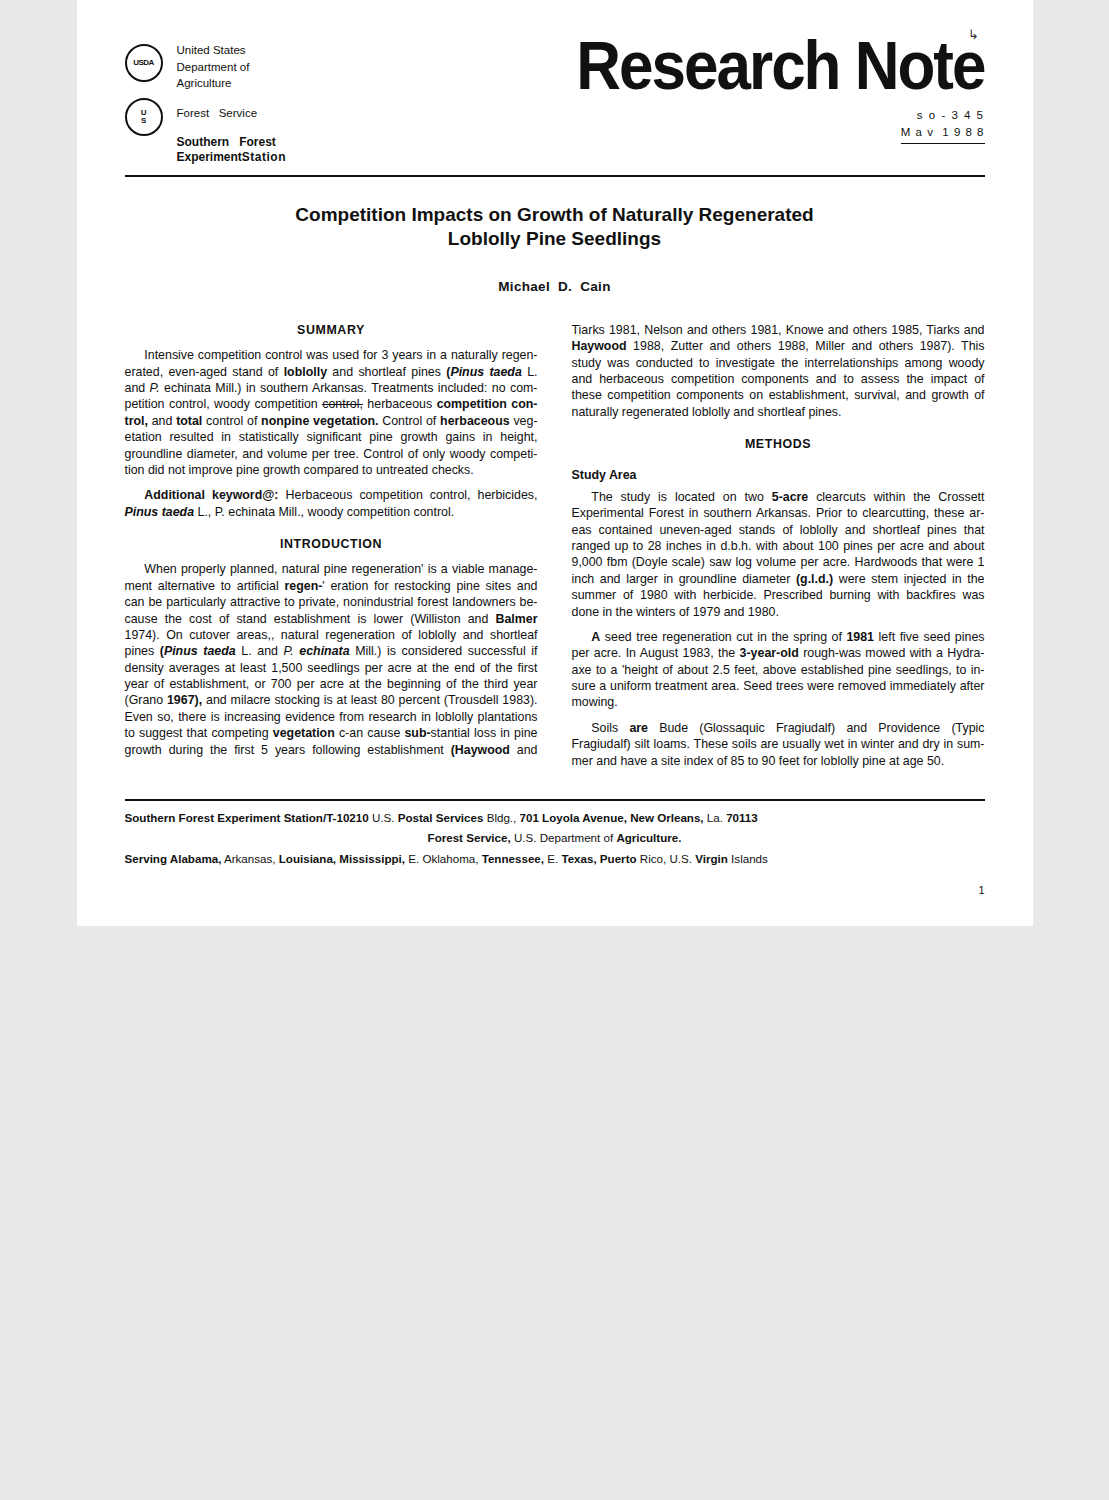USDA
U
S
United States
Department of
Agriculture
Forest Service
Southern Forest
ExperimentStation
↳
Research Note
s o - 3 4 5
M a v 1 9 8 8
Competition Impacts on Growth of Naturally Regenerated
Loblolly Pine Seedlings
Michael D. Cain
SUMMARY
Intensive competition control was used for 3 years in a naturally regenerated, even-aged stand of loblolly and shortleaf pines (Pinus taeda L. and P. echinata Mill.) in southern Arkansas. Treatments included: no competition control, woody competition control, herbaceous competition control, and total control of nonpine vegetation. Control of herbaceous vegetation resulted in statistically significant pine growth gains in height, groundline diameter, and volume per tree. Control of only woody competition did not improve pine growth compared to untreated checks.
Additional keyword@: Herbaceous competition control, herbicides, Pinus taeda L., P. echinata Mill., woody competition control.
INTRODUCTION
When properly planned, natural pine regeneration' is a viable management alternative to artificial regen-' eration for restocking pine sites and can be particularly attractive to private, nonindustrial forest landowners because the cost of stand establishment is lower (Williston and Balmer 1974). On cutover areas,, natural regeneration of loblolly and shortleaf pines (Pinus taeda L. and P. echinata Mill.) is considered successful if density averages at least 1,500 seedlings per acre at the end of the first year of establishment, or 700 per acre at the beginning of the third year (Grano 1967), and milacre stocking is at least 80 percent (Trousdell 1983). Even so, there is increasing evidence from research in loblolly plantations to suggest that competing vegetation c-an cause sub-stantial loss in pine growth during the first 5 years following establishment (Haywood and Tiarks 1981, Nelson and others 1981, Knowe and others 1985, Tiarks and Haywood 1988, Zutter and others 1988, Miller and others 1987). This study was conducted to investigate the interrelationships among woody and herbaceous competition components and to assess the impact of these competition components on establishment, survival, and growth of naturally regenerated loblolly and shortleaf pines.
METHODS
Study Area
The study is located on two 5-acre clearcuts within the Crossett Experimental Forest in southern Arkansas. Prior to clearcutting, these areas contained uneven-aged stands of loblolly and shortleaf pines that ranged up to 28 inches in d.b.h. with about 100 pines per acre and about 9,000 fbm (Doyle scale) saw log volume per acre. Hardwoods that were 1 inch and larger in groundline diameter (g.l.d.) were stem injected in the summer of 1980 with herbicide. Prescribed burning with backfires was done in the winters of 1979 and 1980.
A seed tree regeneration cut in the spring of 1981 left five seed pines per acre. In August 1983, the 3-year-old rough-was mowed with a Hydra-axe to a 'height of about 2.5 feet, above established pine seedlings, to insure a uniform treatment area. Seed trees were removed immediately after mowing.
Soils are Bude (Glossaquic Fragiudalf) and Providence (Typic Fragiudalf) silt loams. These soils are usually wet in winter and dry in summer and have a site index of 85 to 90 feet for loblolly pine at age 50.
Southern Forest Experiment Station/T-10210 U.S. Postal Services Bldg., 701 Loyola Avenue, New Orleans, La. 70113
Forest Service, U.S. Department of Agriculture.
Serving Alabama, Arkansas, Louisiana, Mississippi, E. Oklahoma, Tennessee, E. Texas, Puerto Rico, U.S. Virgin Islands
1